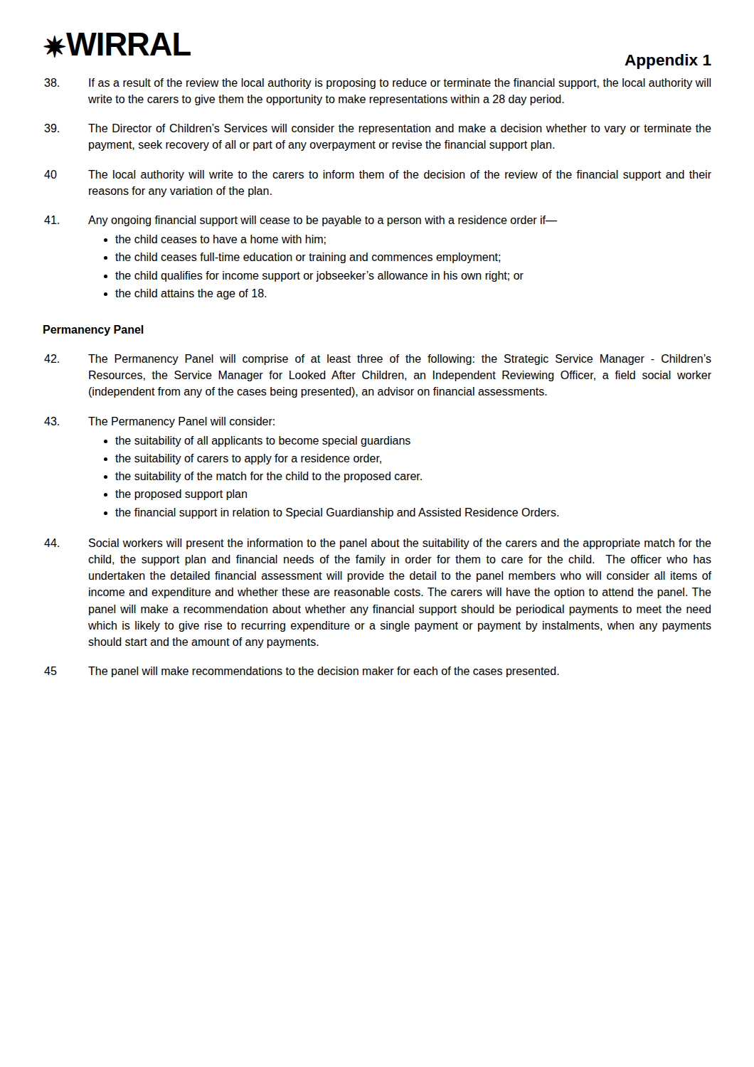✷WIRRAL
Appendix 1
38.
If as a result of the review the local authority is proposing to reduce or terminate the financial support, the local authority will write to the carers to give them the opportunity to make representations within a 28 day period.
39.
The Director of Children’s Services will consider the representation and make a decision whether to vary or terminate the payment, seek recovery of all or part of any overpayment or revise the financial support plan.
40
The local authority will write to the carers to inform them of the decision of the review of the financial support and their reasons for any variation of the plan.
41.
Any ongoing financial support will cease to be payable to a person with a residence order if—
the child ceases to have a home with him;
the child ceases full-time education or training and commences employment;
the child qualifies for income support or jobseeker’s allowance in his own right; or
the child attains the age of 18.
Permanency Panel
42.
The Permanency Panel will comprise of at least three of the following: the Strategic Service Manager - Children’s Resources, the Service Manager for Looked After Children, an Independent Reviewing Officer, a field social worker (independent from any of the cases being presented), an advisor on financial assessments.
43.
The Permanency Panel will consider:
the suitability of all applicants to become special guardians
the suitability of carers to apply for a residence order,
the suitability of the match for the child to the proposed carer.
the proposed support plan
the financial support in relation to Special Guardianship and Assisted Residence Orders.
44.
Social workers will present the information to the panel about the suitability of the carers and the appropriate match for the child, the support plan and financial needs of the family in order for them to care for the child. The officer who has undertaken the detailed financial assessment will provide the detail to the panel members who will consider all items of income and expenditure and whether these are reasonable costs. The carers will have the option to attend the panel. The panel will make a recommendation about whether any financial support should be periodical payments to meet the need which is likely to give rise to recurring expenditure or a single payment or payment by instalments, when any payments should start and the amount of any payments.
45
The panel will make recommendations to the decision maker for each of the cases presented.